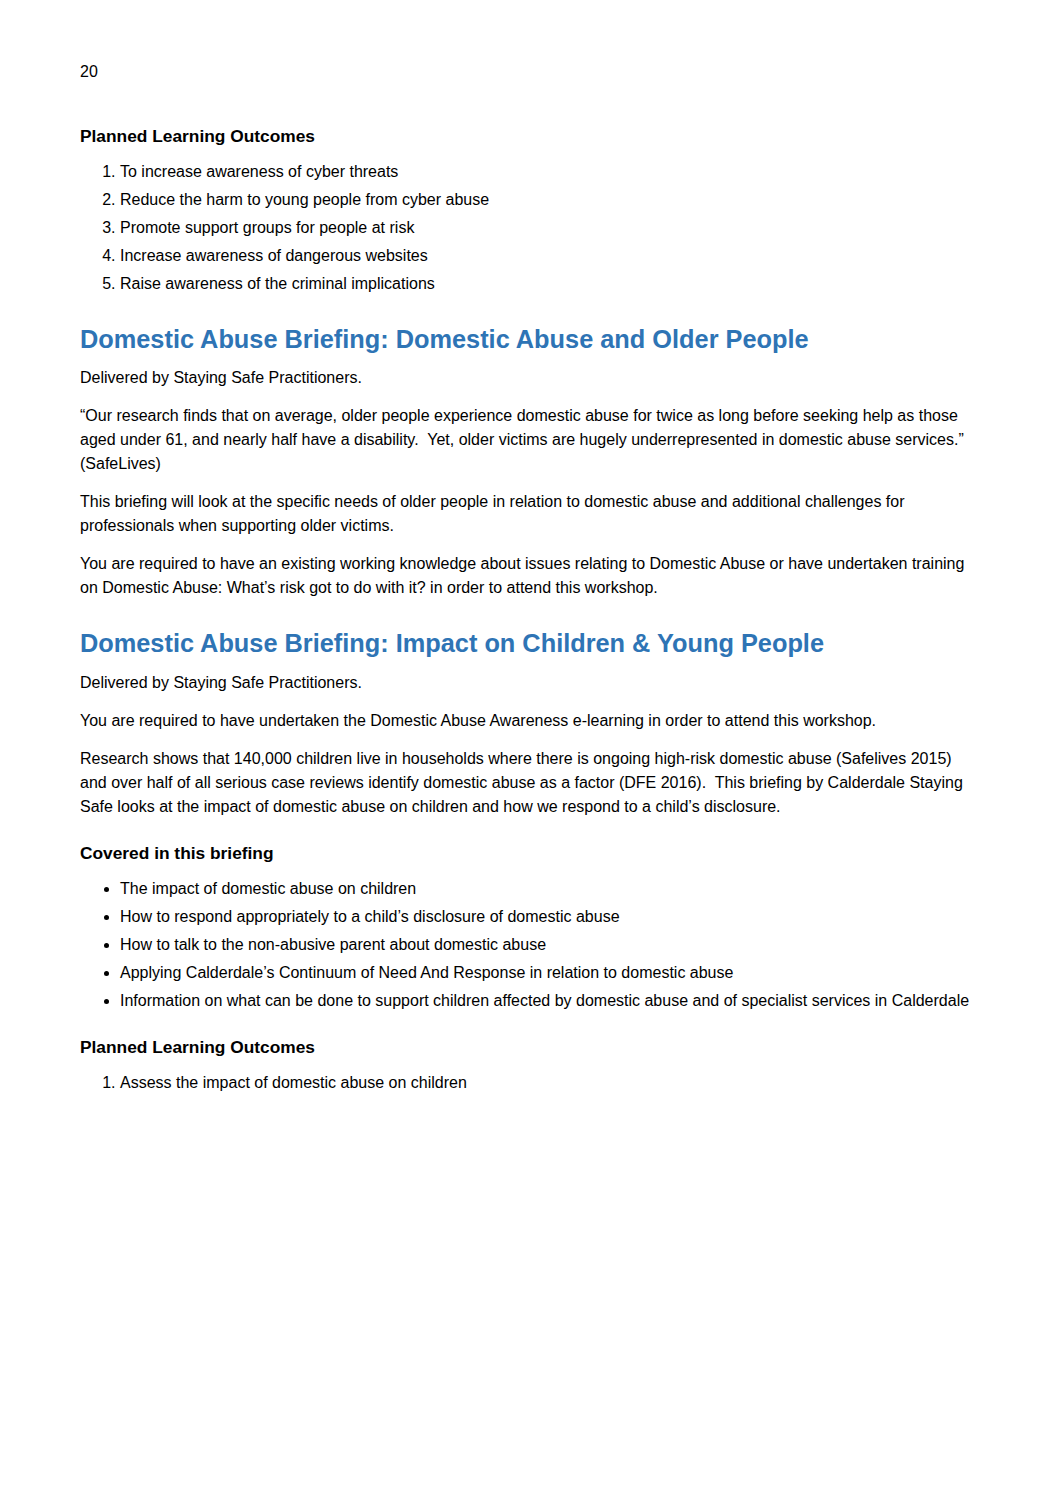20
Planned Learning Outcomes
To increase awareness of cyber threats
Reduce the harm to young people from cyber abuse
Promote support groups for people at risk
Increase awareness of dangerous websites
Raise awareness of the criminal implications
Domestic Abuse Briefing: Domestic Abuse and Older People
Delivered by Staying Safe Practitioners.
“Our research finds that on average, older people experience domestic abuse for twice as long before seeking help as those aged under 61, and nearly half have a disability. Yet, older victims are hugely underrepresented in domestic abuse services.” (SafeLives)
This briefing will look at the specific needs of older people in relation to domestic abuse and additional challenges for professionals when supporting older victims.
You are required to have an existing working knowledge about issues relating to Domestic Abuse or have undertaken training on Domestic Abuse: What’s risk got to do with it? in order to attend this workshop.
Domestic Abuse Briefing: Impact on Children & Young People
Delivered by Staying Safe Practitioners.
You are required to have undertaken the Domestic Abuse Awareness e-learning in order to attend this workshop.
Research shows that 140,000 children live in households where there is ongoing high-risk domestic abuse (Safelives 2015) and over half of all serious case reviews identify domestic abuse as a factor (DFE 2016). This briefing by Calderdale Staying Safe looks at the impact of domestic abuse on children and how we respond to a child’s disclosure.
Covered in this briefing
The impact of domestic abuse on children
How to respond appropriately to a child’s disclosure of domestic abuse
How to talk to the non-abusive parent about domestic abuse
Applying Calderdale’s Continuum of Need And Response in relation to domestic abuse
Information on what can be done to support children affected by domestic abuse and of specialist services in Calderdale
Planned Learning Outcomes
Assess the impact of domestic abuse on children